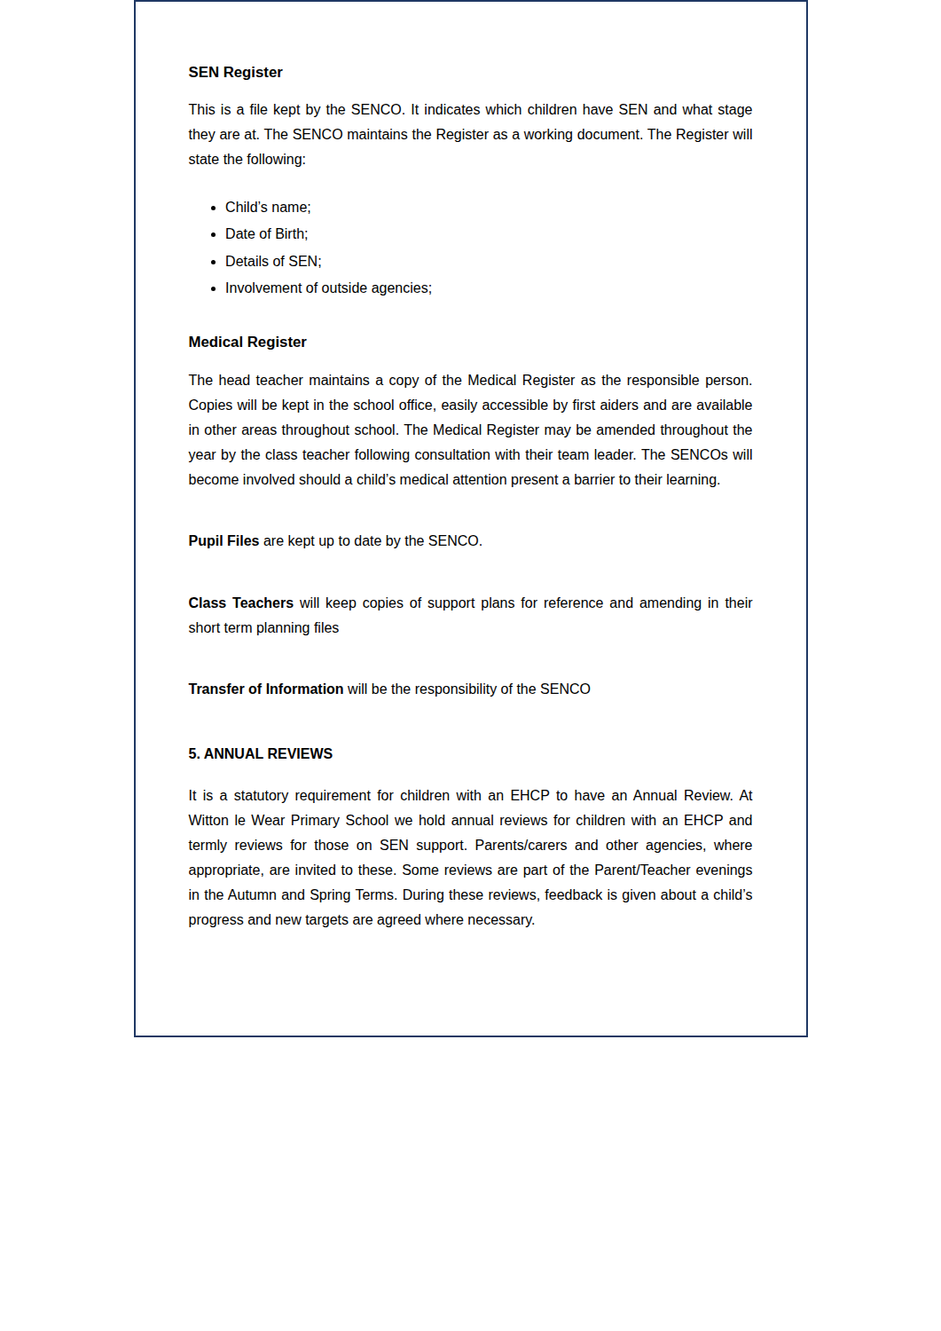SEN Register
This is a file kept by the SENCO. It indicates which children have SEN and what stage they are at. The SENCO maintains the Register as a working document. The Register will state the following:
Child’s name;
Date of Birth;
Details of SEN;
Involvement of outside agencies;
Medical Register
The head teacher maintains a copy of the Medical Register as the responsible person. Copies will be kept in the school office, easily accessible by first aiders and are available in other areas throughout school. The Medical Register may be amended throughout the year by the class teacher following consultation with their team leader. The SENCOs will become involved should a child’s medical attention present a barrier to their learning.
Pupil Files are kept up to date by the SENCO.
Class Teachers will keep copies of support plans for reference and amending in their short term planning files
Transfer of Information will be the responsibility of the SENCO
5. ANNUAL REVIEWS
It is a statutory requirement for children with an EHCP to have an Annual Review. At Witton le Wear Primary School we hold annual reviews for children with an EHCP and termly reviews for those on SEN support. Parents/carers and other agencies, where appropriate, are invited to these. Some reviews are part of the Parent/Teacher evenings in the Autumn and Spring Terms. During these reviews, feedback is given about a child’s progress and new targets are agreed where necessary.